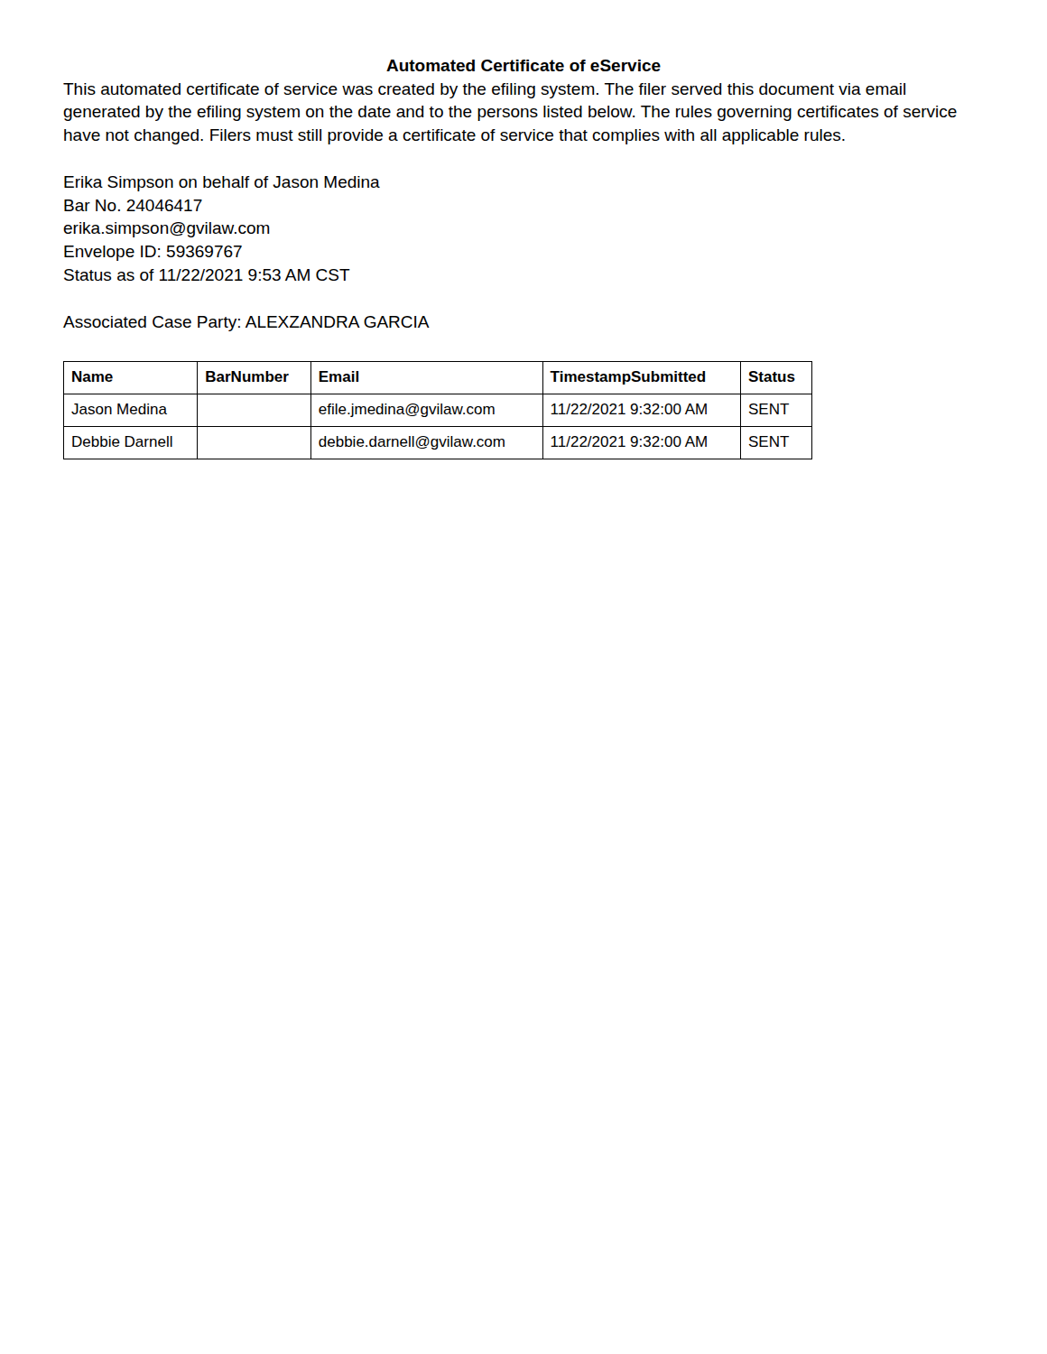Automated Certificate of eService
This automated certificate of service was created by the efiling system. The filer served this document via email generated by the efiling system on the date and to the persons listed below. The rules governing certificates of service have not changed. Filers must still provide a certificate of service that complies with all applicable rules.
Erika Simpson on behalf of Jason Medina
Bar No. 24046417
erika.simpson@gvilaw.com
Envelope ID: 59369767
Status as of 11/22/2021 9:53 AM CST
Associated Case Party: ALEXZANDRA GARCIA
| Name | BarNumber | Email | TimestampSubmitted | Status |
| --- | --- | --- | --- | --- |
| Jason Medina | | efile.jmedina@gvilaw.com | 11/22/2021 9:32:00 AM | SENT |
| Debbie Darnell | | debbie.darnell@gvilaw.com | 11/22/2021 9:32:00 AM | SENT |